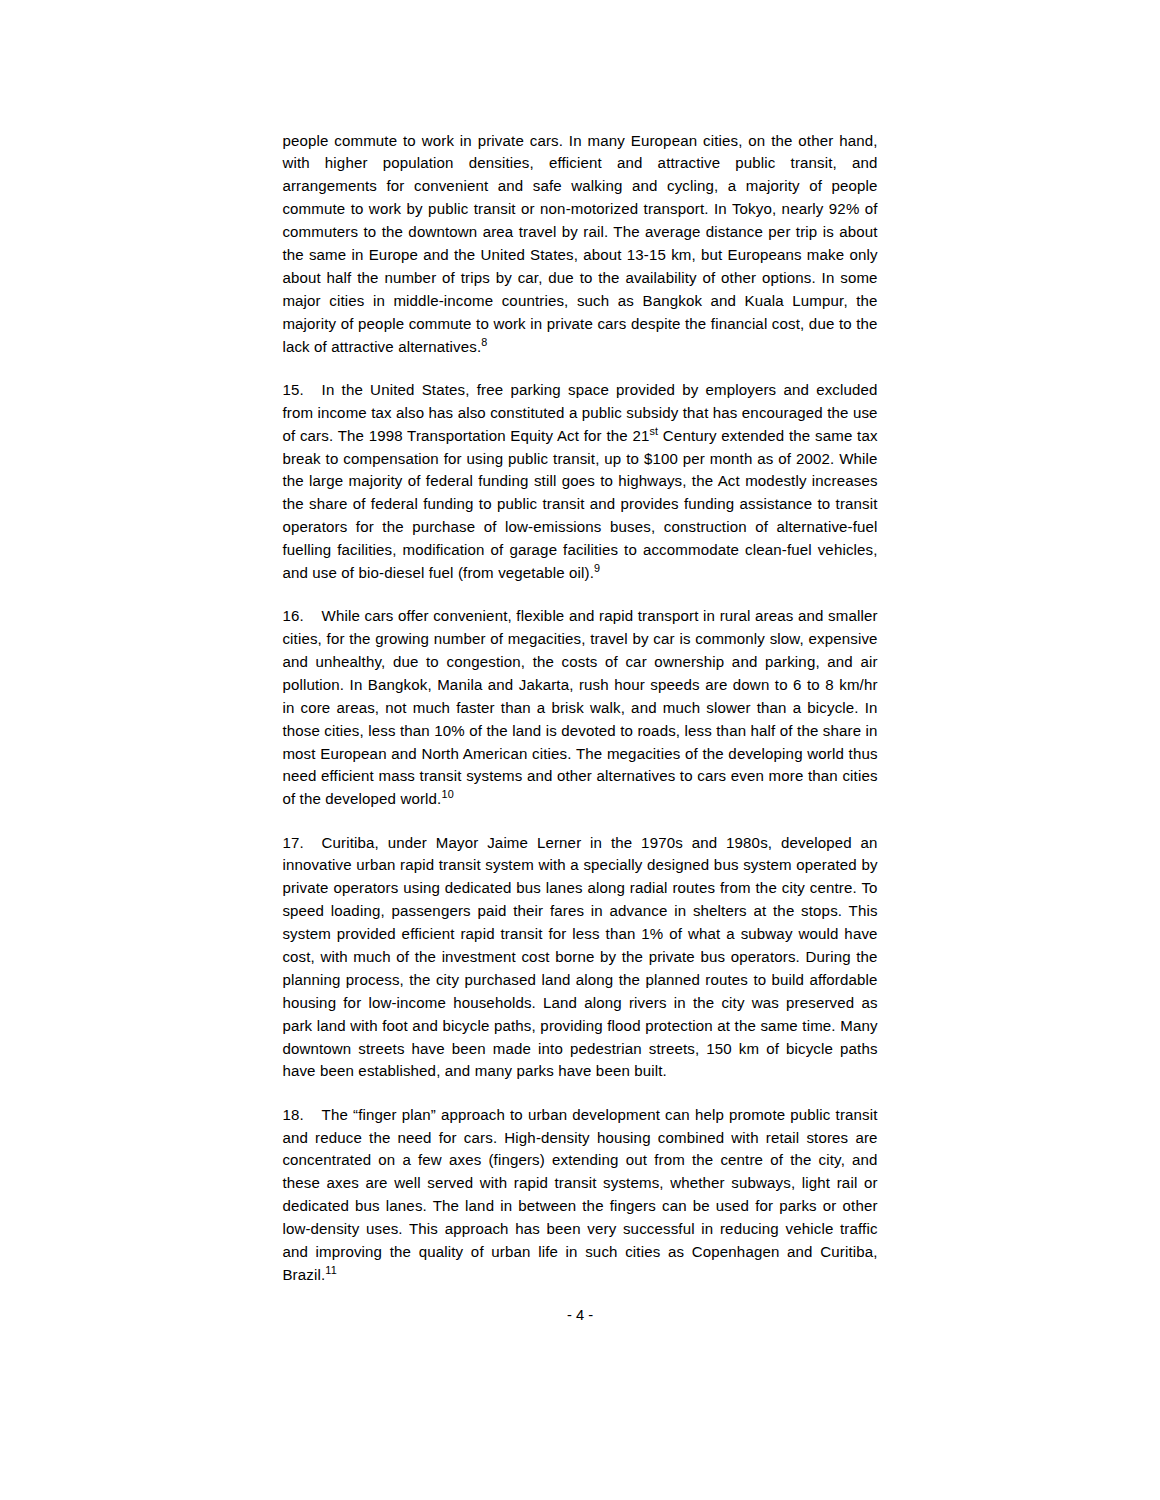people commute to work in private cars. In many European cities, on the other hand, with higher population densities, efficient and attractive public transit, and arrangements for convenient and safe walking and cycling, a majority of people commute to work by public transit or non-motorized transport. In Tokyo, nearly 92% of commuters to the downtown area travel by rail. The average distance per trip is about the same in Europe and the United States, about 13-15 km, but Europeans make only about half the number of trips by car, due to the availability of other options. In some major cities in middle-income countries, such as Bangkok and Kuala Lumpur, the majority of people commute to work in private cars despite the financial cost, due to the lack of attractive alternatives.8
15. In the United States, free parking space provided by employers and excluded from income tax also has also constituted a public subsidy that has encouraged the use of cars. The 1998 Transportation Equity Act for the 21st Century extended the same tax break to compensation for using public transit, up to $100 per month as of 2002. While the large majority of federal funding still goes to highways, the Act modestly increases the share of federal funding to public transit and provides funding assistance to transit operators for the purchase of low-emissions buses, construction of alternative-fuel fuelling facilities, modification of garage facilities to accommodate clean-fuel vehicles, and use of bio-diesel fuel (from vegetable oil).9
16. While cars offer convenient, flexible and rapid transport in rural areas and smaller cities, for the growing number of megacities, travel by car is commonly slow, expensive and unhealthy, due to congestion, the costs of car ownership and parking, and air pollution. In Bangkok, Manila and Jakarta, rush hour speeds are down to 6 to 8 km/hr in core areas, not much faster than a brisk walk, and much slower than a bicycle. In those cities, less than 10% of the land is devoted to roads, less than half of the share in most European and North American cities. The megacities of the developing world thus need efficient mass transit systems and other alternatives to cars even more than cities of the developed world.10
17. Curitiba, under Mayor Jaime Lerner in the 1970s and 1980s, developed an innovative urban rapid transit system with a specially designed bus system operated by private operators using dedicated bus lanes along radial routes from the city centre. To speed loading, passengers paid their fares in advance in shelters at the stops. This system provided efficient rapid transit for less than 1% of what a subway would have cost, with much of the investment cost borne by the private bus operators. During the planning process, the city purchased land along the planned routes to build affordable housing for low-income households. Land along rivers in the city was preserved as park land with foot and bicycle paths, providing flood protection at the same time. Many downtown streets have been made into pedestrian streets, 150 km of bicycle paths have been established, and many parks have been built.
18. The “finger plan” approach to urban development can help promote public transit and reduce the need for cars. High-density housing combined with retail stores are concentrated on a few axes (fingers) extending out from the centre of the city, and these axes are well served with rapid transit systems, whether subways, light rail or dedicated bus lanes. The land in between the fingers can be used for parks or other low-density uses. This approach has been very successful in reducing vehicle traffic and improving the quality of urban life in such cities as Copenhagen and Curitiba, Brazil.11
- 4 -